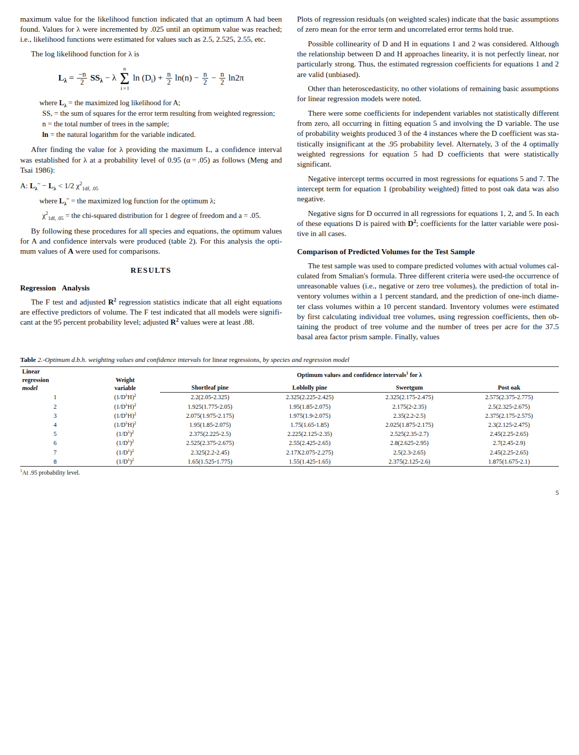maximum value for the likelihood function indicated that an optimum A had been found. Values for λ were incremented by .025 until an optimum value was reached; i.e., likelihood functions were estimated for values such as 2.5, 2.525, 2.55, etc.
The log likelihood function for λ is
Lλ = −n 2 SSλ − λ nΣi = l ln (Di) + n 2 ln(n) − n 2 − n 2 ln2π
where Lλ = the maximized log likelihood for A; SS, = the sum of squares for the error term resulting from weighted regression; n = the total number of trees in the sample; ln = the natural logarithm for the variable indicated.
After finding the value for λ providing the maximum L, a confidence interval was established for λ at a probability level of 0.95 (α = .05) as follows (Meng and Tsai 1986):
A: Lλ~ − Lλ < 1/2 χ21df, .05
where Lλ~ = the maximized log function for the optimum λ;
χ21df, .05 = the chi-squared distribution for 1 degree of freedom and a = .05.
By following these procedures for all species and equations, the optimum values for A and confidence intervals were produced (table 2). For this analysis the optimum values of A were used for comparisons.
Results
Regression Analysis
The F test and adjusted R2 regression statistics indicate that all eight equations are effective predictors of volume. The F test indicated that all models were significant at the 95 percent probability level; adjusted R2 values were at least .88.
Plots of regression residuals (on weighted scales) indicate that the basic assumptions of zero mean for the error term and uncorrelated error terms hold true.
Possible collinearity of D and H in equations 1 and 2 was considered. Although the relationship between D and H approaches linearity, it is not perfectly linear, nor particularly strong. Thus, the estimated regression coefficients for equations 1 and 2 are valid (unbiased).
Other than heteroscedasticity, no other violations of remaining basic assumptions for linear regression models were noted.
There were some coefficients for independent variables not statistically different from zero, all occurring in fitting equation 5 and involving the D variable. The use of probability weights produced 3 of the 4 instances where the D coefficient was statistically insignificant at the .95 probability level. Alternately, 3 of the 4 optimally weighted regressions for equation 5 had D coefficients that were statistically significant.
Negative intercept terms occurred in most regressions for equations 5 and 7. The intercept term for equation 1 (probability weighted) fitted to post oak data was also negative.
Negative signs for D occurred in all regressions for equations 1, 2, and 5. In each of these equations D is paired with D2; coefficients for the latter variable were positive in all cases.
Comparison of Predicted Volumes for the Test Sample
The test sample was used to compare predicted volumes with actual volumes calculated from Smalian's formula. Three different criteria were used-the occurrence of unreasonable values (i.e., negative or zero tree volumes), the prediction of total inventory volumes within a 1 percent standard, and the prediction of one-inch diameter class volumes within a 10 percent standard. Inventory volumes were estimated by first calculating individual tree volumes, using regression coefficients, then obtaining the product of tree volume and the number of trees per acre for the 37.5 basal area factor prism sample. Finally, values
Table 2.-Optimum d.b.h. weighting values and confidence intervals for linear regressions, by species and regression model
| Linear regression model | Weight variable | Optimum values and confidence intervals 1 for λ |
| --- | --- | --- |
| Shortleaf pine | Loblolly pine | Sweetgum | Post oak |
| 1 | (1/D λ H) 2 | 2.2(2.05-2.325) | 2.325(2.225-2.425) | 2.325(2.175-2.475) | 2.575(2.375-2.775) |
| 2 | (1/D λ H) 2 | 1.925(1.775-2.05) | 1.95(1.85-2.075) | 2.175(2-2.35) | 2.5(2.325-2.675) |
| 3 | (1/D λ H) 2 | 2.075(1.975-2.175) | 1.975(1.9-2.075) | 2.35(2.2-2.5) | 2.375(2.175-2.575) |
| 4 | (1/D λ H) 2 | 1.95(1.85-2.075) | 1.75(1.65-1.85) | 2.025(1.875-2.175) | 2.3(2.125-2.475) |
| 5 | (1/D λ ) 2 | 2.375(2.225-2.5) | 2.225(2.125-2.35) | 2.525(2.35-2.7) | 2.45(2.25-2.65) |
| 6 | (1/D λ ) 2 | 2.525(2.375-2.675) | 2.55(2.425-2.65) | 2.8(2.625-2.95) | 2.7(2.45-2.9) |
| 7 | (1/D λ ) 2 | 2.325(2.2-2.45) | 2.17X2.075-2.275) | 2.5(2.3-2.65) | 2.45(2.25-2.65) |
| 8 | (1/D λ ) 2 | 1.65(1.525-1.775) | 1.55(1.425-1.65) | 2.375(2.125-2.6) | 1.875(1.675-2.1) |
1At .95 probability level.
5